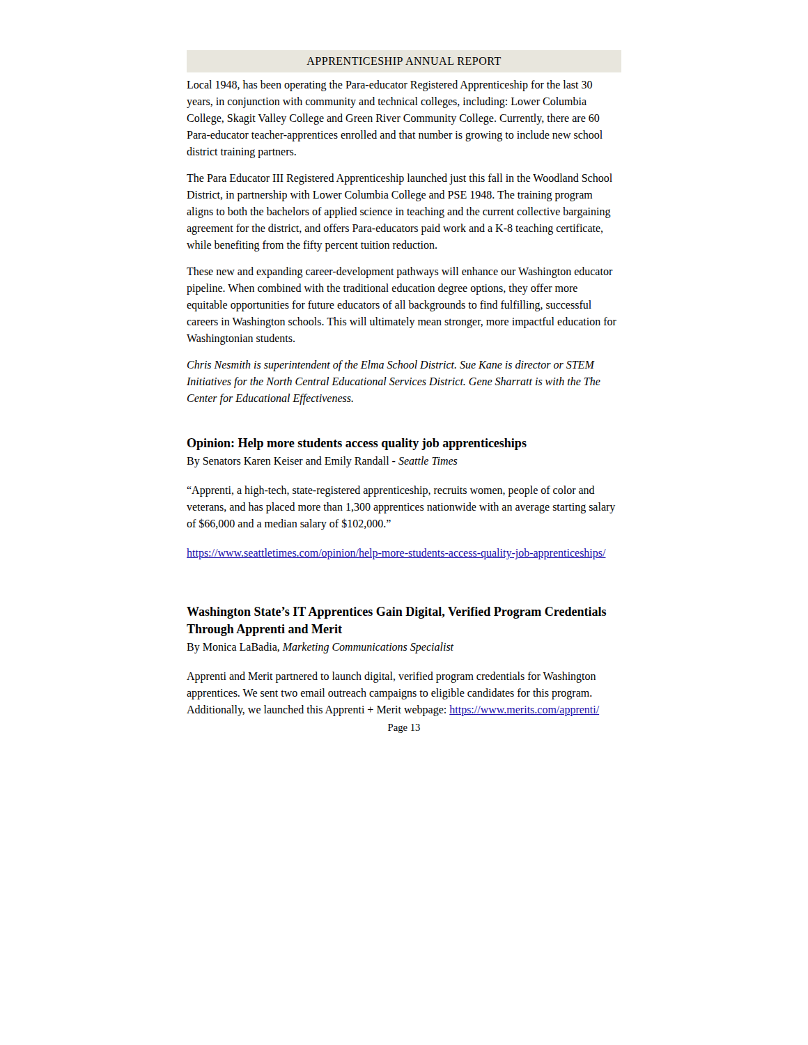APPRENTICESHIP ANNUAL REPORT
Local 1948, has been operating the Para-educator Registered Apprenticeship for the last 30 years, in conjunction with community and technical colleges, including: Lower Columbia College, Skagit Valley College and Green River Community College. Currently, there are 60 Para-educator teacher-apprentices enrolled and that number is growing to include new school district training partners.
The Para Educator III Registered Apprenticeship launched just this fall in the Woodland School District, in partnership with Lower Columbia College and PSE 1948. The training program aligns to both the bachelors of applied science in teaching and the current collective bargaining agreement for the district, and offers Para-educators paid work and a K-8 teaching certificate, while benefiting from the fifty percent tuition reduction.
These new and expanding career-development pathways will enhance our Washington educator pipeline. When combined with the traditional education degree options, they offer more equitable opportunities for future educators of all backgrounds to find fulfilling, successful careers in Washington schools. This will ultimately mean stronger, more impactful education for Washingtonian students.
Chris Nesmith is superintendent of the Elma School District. Sue Kane is director or STEM Initiatives for the North Central Educational Services District. Gene Sharratt is with the The Center for Educational Effectiveness.
Opinion: Help more students access quality job apprenticeships
By Senators Karen Keiser and Emily Randall - Seattle Times
“Apprenti, a high-tech, state-registered apprenticeship, recruits women, people of color and veterans, and has placed more than 1,300 apprentices nationwide with an average starting salary of $66,000 and a median salary of $102,000.”
https://www.seattletimes.com/opinion/help-more-students-access-quality-job-apprenticeships/
Washington State’s IT Apprentices Gain Digital, Verified Program Credentials Through Apprenti and Merit
By Monica LaBadia, Marketing Communications Specialist
Apprenti and Merit partnered to launch digital, verified program credentials for Washington apprentices. We sent two email outreach campaigns to eligible candidates for this program. Additionally, we launched this Apprenti + Merit webpage: https://www.merits.com/apprenti/
Page 13